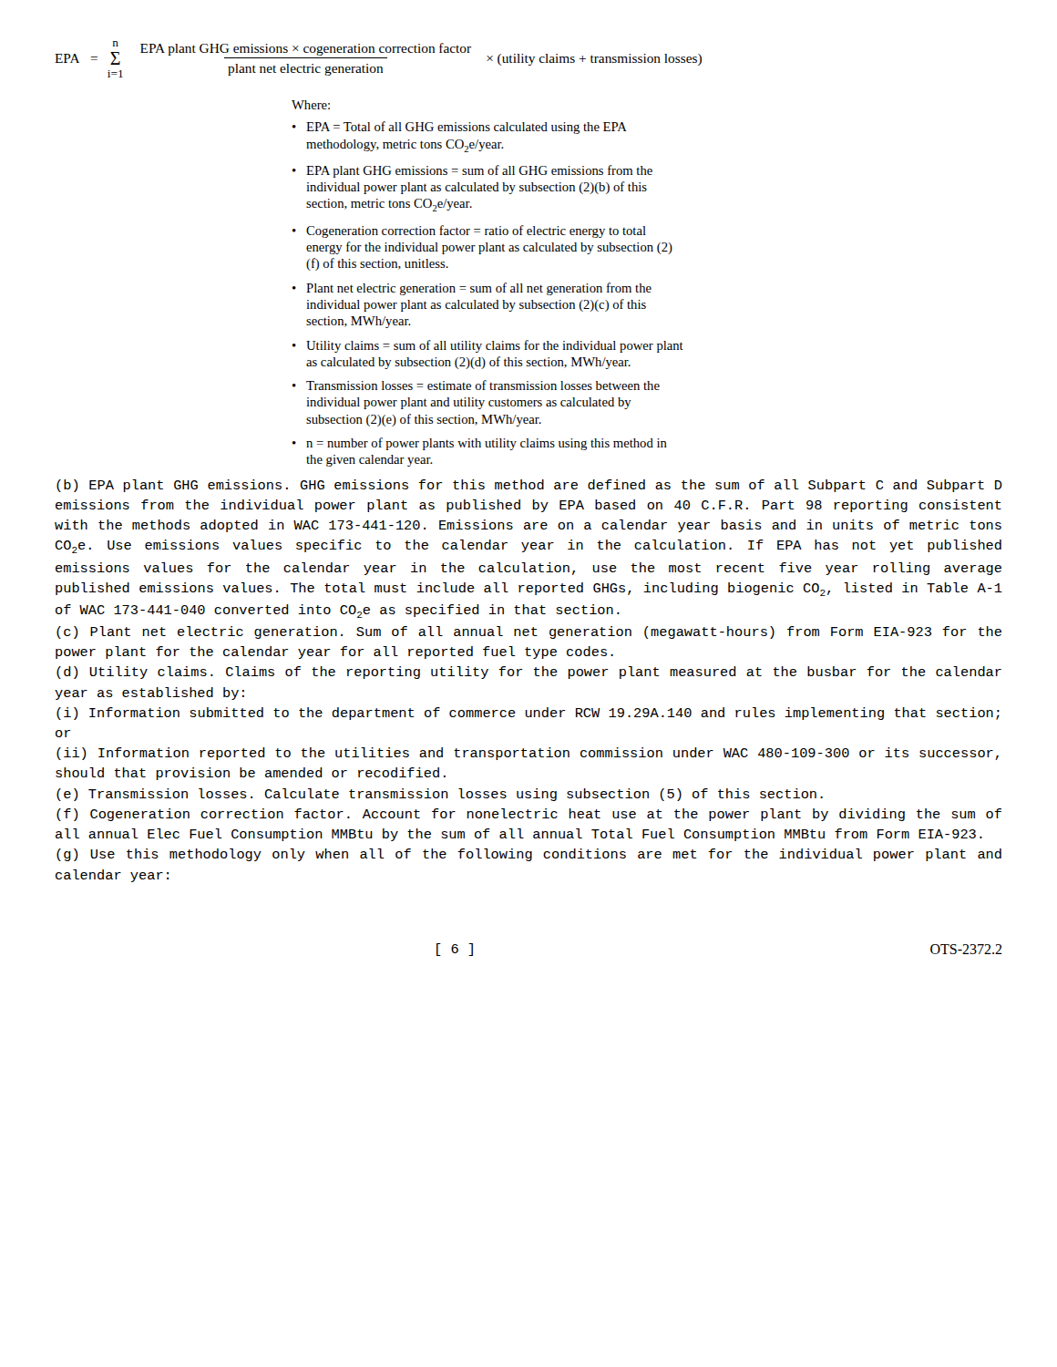EPA = n Σ i=1 EPA plant GHG emissions × cogeneration correction factor plant net electric generation × (utility claims + transmission losses)
Where:
EPA = Total of all GHG emissions calculated using the EPA methodology, metric tons CO2e/year.
EPA plant GHG emissions = sum of all GHG emissions from the individual power plant as calculated by subsection (2)(b) of this section, metric tons CO2e/year.
Cogeneration correction factor = ratio of electric energy to total energy for the individual power plant as calculated by subsection (2)(f) of this section, unitless.
Plant net electric generation = sum of all net generation from the individual power plant as calculated by subsection (2)(c) of this section, MWh/year.
Utility claims = sum of all utility claims for the individual power plant as calculated by subsection (2)(d) of this section, MWh/year.
Transmission losses = estimate of transmission losses between the individual power plant and utility customers as calculated by subsection (2)(e) of this section, MWh/year.
n = number of power plants with utility claims using this method in the given calendar year.
(b) EPA plant GHG emissions. GHG emissions for this method are defined as the sum of all Subpart C and Subpart D emissions from the individual power plant as published by EPA based on 40 C.F.R. Part 98 reporting consistent with the methods adopted in WAC 173-441-120. Emissions are on a calendar year basis and in units of metric tons CO2e. Use emissions values specific to the calendar year in the calculation. If EPA has not yet published emissions values for the calendar year in the calculation, use the most recent five year rolling average published emissions values. The total must include all reported GHGs, including biogenic CO2, listed in Table A-1 of WAC 173-441-040 converted into CO2e as specified in that section.
(c) Plant net electric generation. Sum of all annual net generation (megawatt-hours) from Form EIA-923 for the power plant for the calendar year for all reported fuel type codes.
(d) Utility claims. Claims of the reporting utility for the power plant measured at the busbar for the calendar year as established by:
(i) Information submitted to the department of commerce under RCW 19.29A.140 and rules implementing that section; or
(ii) Information reported to the utilities and transportation commission under WAC 480-109-300 or its successor, should that provision be amended or recodified.
(e) Transmission losses. Calculate transmission losses using subsection (5) of this section.
(f) Cogeneration correction factor. Account for nonelectric heat use at the power plant by dividing the sum of all annual Elec Fuel Consumption MMBtu by the sum of all annual Total Fuel Consumption MMBtu from Form EIA-923.
(g) Use this methodology only when all of the following conditions are met for the individual power plant and calendar year:
[ 6 ] OTS-2372.2